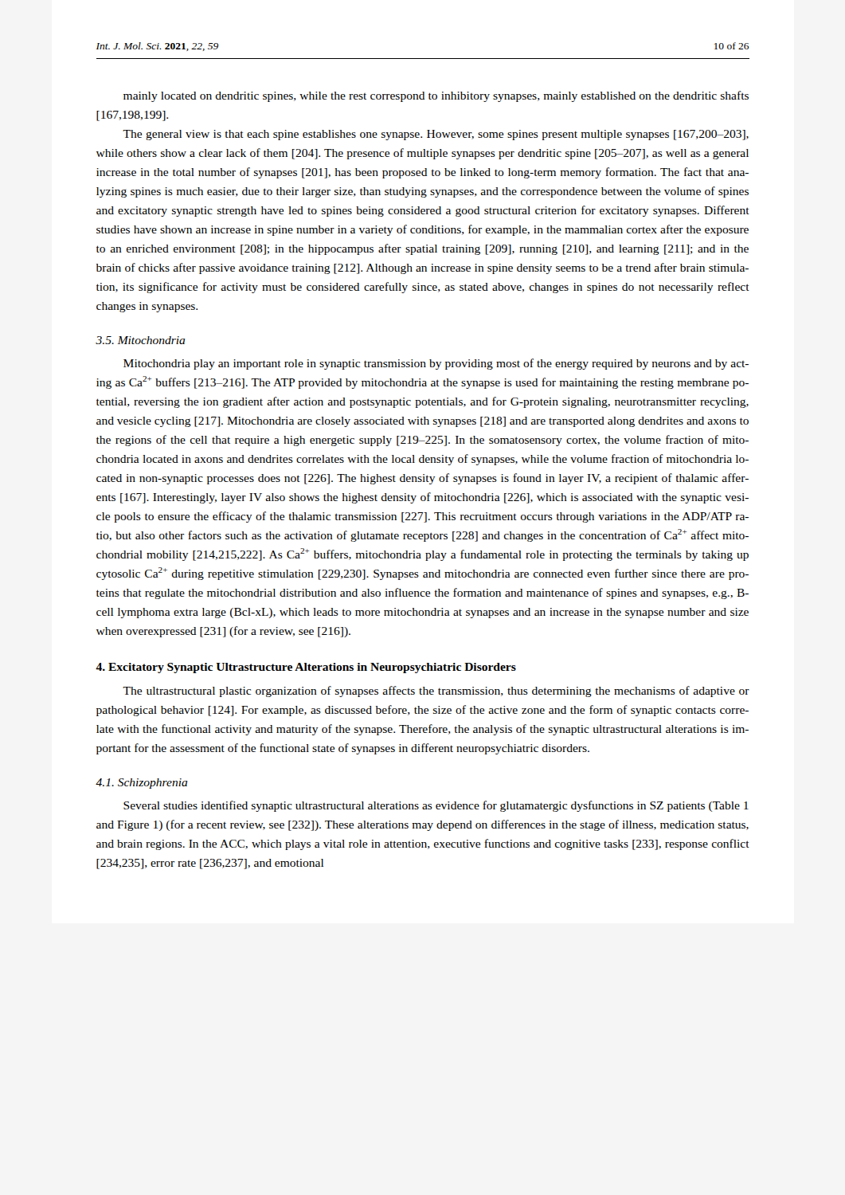Int. J. Mol. Sci. 2021, 22, 59 10 of 26
mainly located on dendritic spines, while the rest correspond to inhibitory synapses, mainly established on the dendritic shafts [167,198,199].
The general view is that each spine establishes one synapse. However, some spines present multiple synapses [167,200–203], while others show a clear lack of them [204]. The presence of multiple synapses per dendritic spine [205–207], as well as a general increase in the total number of synapses [201], has been proposed to be linked to long-term memory formation. The fact that analyzing spines is much easier, due to their larger size, than studying synapses, and the correspondence between the volume of spines and excitatory synaptic strength have led to spines being considered a good structural criterion for excitatory synapses. Different studies have shown an increase in spine number in a variety of conditions, for example, in the mammalian cortex after the exposure to an enriched environment [208]; in the hippocampus after spatial training [209], running [210], and learning [211]; and in the brain of chicks after passive avoidance training [212]. Although an increase in spine density seems to be a trend after brain stimulation, its significance for activity must be considered carefully since, as stated above, changes in spines do not necessarily reflect changes in synapses.
3.5. Mitochondria
Mitochondria play an important role in synaptic transmission by providing most of the energy required by neurons and by acting as Ca2+ buffers [213–216]. The ATP provided by mitochondria at the synapse is used for maintaining the resting membrane potential, reversing the ion gradient after action and postsynaptic potentials, and for G-protein signaling, neurotransmitter recycling, and vesicle cycling [217]. Mitochondria are closely associated with synapses [218] and are transported along dendrites and axons to the regions of the cell that require a high energetic supply [219–225]. In the somatosensory cortex, the volume fraction of mitochondria located in axons and dendrites correlates with the local density of synapses, while the volume fraction of mitochondria located in non-synaptic processes does not [226]. The highest density of synapses is found in layer IV, a recipient of thalamic afferents [167]. Interestingly, layer IV also shows the highest density of mitochondria [226], which is associated with the synaptic vesicle pools to ensure the efficacy of the thalamic transmission [227]. This recruitment occurs through variations in the ADP/ATP ratio, but also other factors such as the activation of glutamate receptors [228] and changes in the concentration of Ca2+ affect mitochondrial mobility [214,215,222]. As Ca2+ buffers, mitochondria play a fundamental role in protecting the terminals by taking up cytosolic Ca2+ during repetitive stimulation [229,230]. Synapses and mitochondria are connected even further since there are proteins that regulate the mitochondrial distribution and also influence the formation and maintenance of spines and synapses, e.g., B-cell lymphoma extra large (Bcl-xL), which leads to more mitochondria at synapses and an increase in the synapse number and size when overexpressed [231] (for a review, see [216]).
4. Excitatory Synaptic Ultrastructure Alterations in Neuropsychiatric Disorders
The ultrastructural plastic organization of synapses affects the transmission, thus determining the mechanisms of adaptive or pathological behavior [124]. For example, as discussed before, the size of the active zone and the form of synaptic contacts correlate with the functional activity and maturity of the synapse. Therefore, the analysis of the synaptic ultrastructural alterations is important for the assessment of the functional state of synapses in different neuropsychiatric disorders.
4.1. Schizophrenia
Several studies identified synaptic ultrastructural alterations as evidence for glutamatergic dysfunctions in SZ patients (Table 1 and Figure 1) (for a recent review, see [232]). These alterations may depend on differences in the stage of illness, medication status, and brain regions. In the ACC, which plays a vital role in attention, executive functions and cognitive tasks [233], response conflict [234,235], error rate [236,237], and emotional